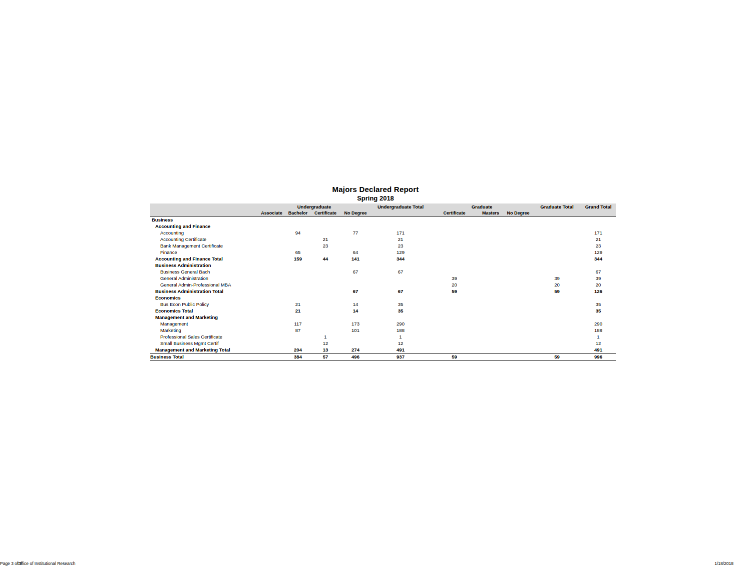Majors Declared Report
Spring 2018
| | Undergraduate | Undergraduate Total | Graduate | Graduate Total | Grand Total |
| --- | --- | --- | --- | --- | --- |
| | Associate | Bachelor | Certificate | No Degree | | Certificate | Masters | No Degree | | |
| Business | | | | | | | | | | |
| Accounting and Finance | | | | | | | | | | |
| Accounting | | 94 | | 77 | 171 | | | | | 171 |
| Accounting Certificate | | | 21 | | 21 | | | | | 21 |
| Bank Management Certificate | | | 23 | | 23 | | | | | 23 |
| Finance | | 65 | | 64 | 129 | | | | | 129 |
| Accounting and Finance Total | | 159 | 44 | 141 | 344 | | | | | 344 |
| Business Administration | | | | | | | | | | |
| Business General Bach | | | | 67 | 67 | | | | | 67 |
| General Administration | | | | | | 39 | | | 39 | 39 |
| General Admin-Professional MBA | | | | | | 20 | | | 20 | 20 |
| Business Administration Total | | | | 67 | 67 | 59 | | | 59 | 126 |
| Economics | | | | | | | | | | |
| Bus Econ Public Policy | | 21 | | 14 | 35 | | | | | 35 |
| Economics Total | | 21 | | 14 | 35 | | | | | 35 |
| Management and Marketing | | | | | | | | | | |
| Management | | 117 | | 173 | 290 | | | | | 290 |
| Marketing | | 87 | | 101 | 188 | | | | | 188 |
| Professional Sales Certificate | | | 1 | | 1 | | | | | 1 |
| Small Business Mgmt Certif | | | 12 | | 12 | | | | | 12 |
| Management and Marketing Total | | 204 | 13 | 274 | 491 | | | | | 491 |
| Business Total | | 384 | 57 | 496 | 937 | 59 | | | 59 | 996 |
Office of Institutional Research Page 3 of 9 1/18/2018